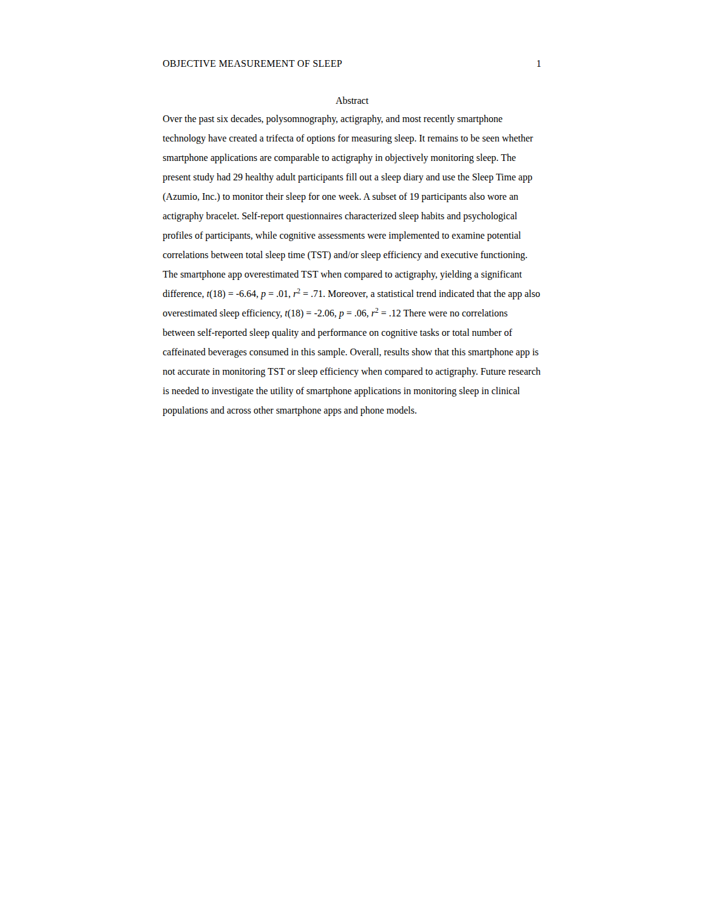Objective Measurement of Sleep 1
Abstract
Over the past six decades, polysomnography, actigraphy, and most recently smartphone technology have created a trifecta of options for measuring sleep. It remains to be seen whether smartphone applications are comparable to actigraphy in objectively monitoring sleep. The present study had 29 healthy adult participants fill out a sleep diary and use the Sleep Time app (Azumio, Inc.) to monitor their sleep for one week. A subset of 19 participants also wore an actigraphy bracelet. Self-report questionnaires characterized sleep habits and psychological profiles of participants, while cognitive assessments were implemented to examine potential correlations between total sleep time (TST) and/or sleep efficiency and executive functioning. The smartphone app overestimated TST when compared to actigraphy, yielding a significant difference, t(18) = -6.64, p = .01, r2 = .71. Moreover, a statistical trend indicated that the app also overestimated sleep efficiency, t(18) = -2.06, p = .06, r2 = .12 There were no correlations between self-reported sleep quality and performance on cognitive tasks or total number of caffeinated beverages consumed in this sample. Overall, results show that this smartphone app is not accurate in monitoring TST or sleep efficiency when compared to actigraphy. Future research is needed to investigate the utility of smartphone applications in monitoring sleep in clinical populations and across other smartphone apps and phone models.